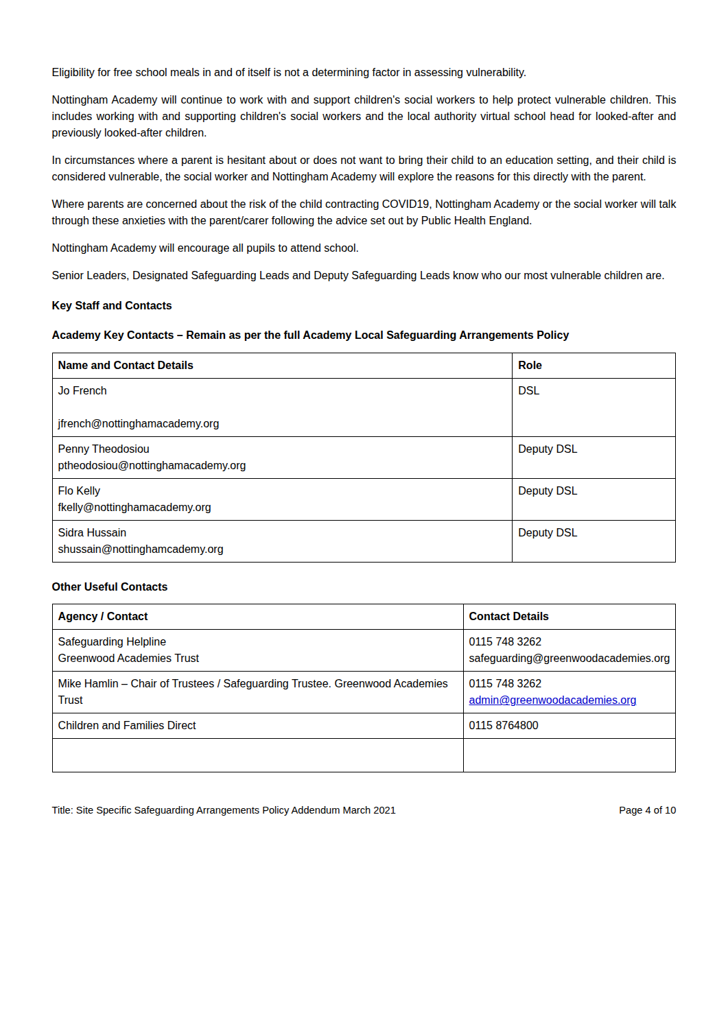Eligibility for free school meals in and of itself is not a determining factor in assessing vulnerability.
Nottingham Academy will continue to work with and support children's social workers to help protect vulnerable children. This includes working with and supporting children's social workers and the local authority virtual school head for looked-after and previously looked-after children.
In circumstances where a parent is hesitant about or does not want to bring their child to an education setting, and their child is considered vulnerable, the social worker and Nottingham Academy will explore the reasons for this directly with the parent.
Where parents are concerned about the risk of the child contracting COVID19, Nottingham Academy or the social worker will talk through these anxieties with the parent/carer following the advice set out by Public Health England.
Nottingham Academy will encourage all pupils to attend school.
Senior Leaders, Designated Safeguarding Leads and Deputy Safeguarding Leads know who our most vulnerable children are.
Key Staff and Contacts
Academy Key Contacts – Remain as per the full Academy Local Safeguarding Arrangements Policy
| Name and Contact Details | Role |
| --- | --- |
| Jo French jfrench@nottinghamacademy.org | DSL |
| Penny Theodosiou ptheodosiou@nottinghamacademy.org | Deputy DSL |
| Flo Kelly fkelly@nottinghamacademy.org | Deputy DSL |
| Sidra Hussain shussain@nottinghamcademy.org | Deputy DSL |
Other Useful Contacts
| Agency / Contact | Contact Details |
| --- | --- |
| Safeguarding Helpline Greenwood Academies Trust | 0115 748 3262 safeguarding@greenwoodacademies.org |
| Mike Hamlin – Chair of Trustees / Safeguarding Trustee. Greenwood Academies Trust | 0115 748 3262 admin@greenwoodacademies.org |
| Children and Families Direct | 0115 8764800 |
Title: Site Specific Safeguarding Arrangements Policy Addendum March 2021 Page 4 of 10